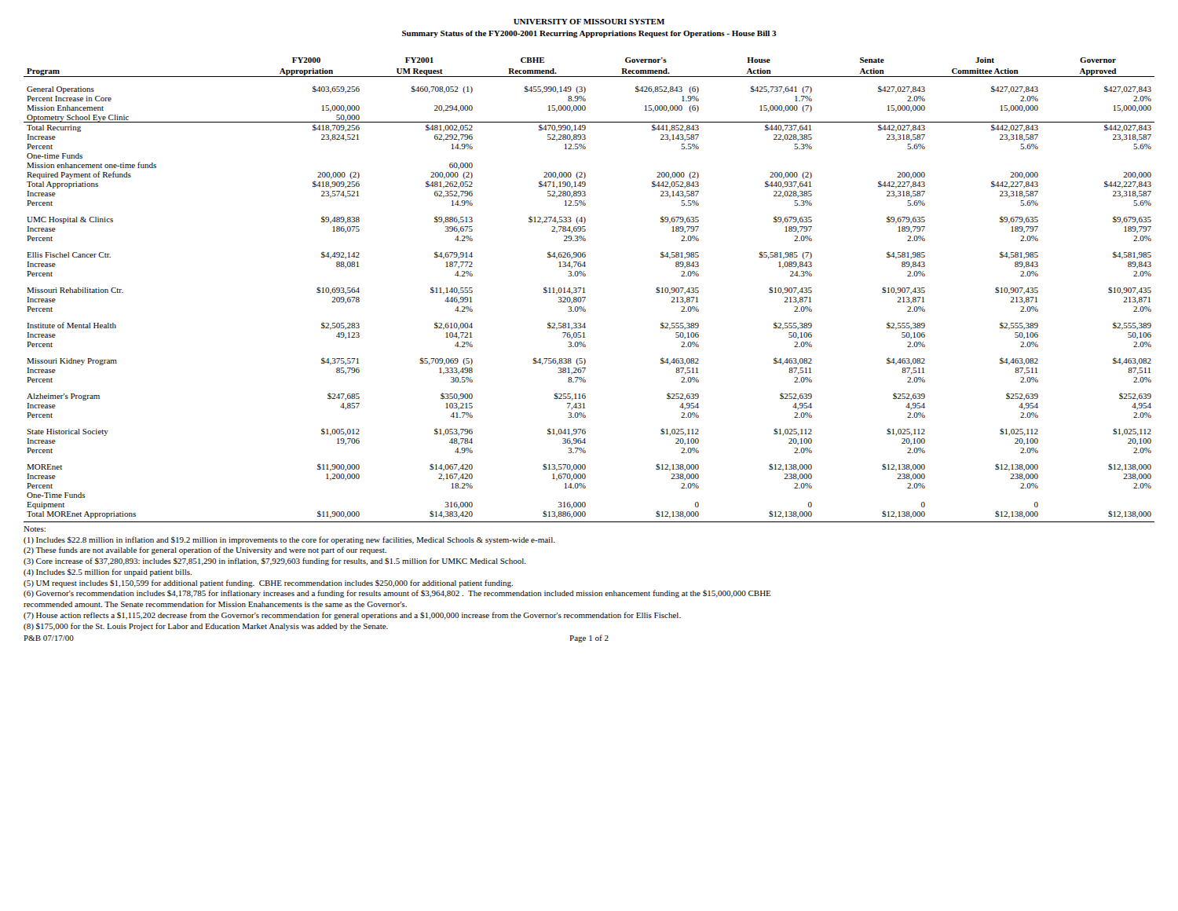UNIVERSITY OF MISSOURI SYSTEM
Summary Status of the FY2000-2001 Recurring Appropriations Request for Operations - House Bill 3
| | FY2000 | FY2001 | CBHE | Governor's | House | Senate | Joint | Governor |
| --- | --- | --- | --- | --- | --- | --- | --- | --- |
| Program | Appropriation | UM Request | Recommend. | Recommend. | Action | Action | Committee Action | Approved |
| General Operations | $403,659,256 | $460,708,052 (1) | $455,990,149 (3) | $426,852,843 (6) | $425,737,641 (7) | $427,027,843 | $427,027,843 | $427,027,843 |
| Percent Increase in Core | | | 8.9% | 1.9% | 1.7% | 2.0% | 2.0% | 2.0% |
| Mission Enhancement | 15,000,000 | 20,294,000 | 15,000,000 | 15,000,000 (6) | 15,000,000 (7) | 15,000,000 | 15,000,000 | 15,000,000 |
| Optometry School Eye Clinic | 50,000 | | | | | | | |
| Total Recurring | $418,709,256 | $481,002,052 | $470,990,149 | $441,852,843 | $440,737,641 | $442,027,843 | $442,027,843 | $442,027,843 |
| Increase | 23,824,521 | 62,292,796 | 52,280,893 | 23,143,587 | 22,028,385 | 23,318,587 | 23,318,587 | 23,318,587 |
| Percent | | 14.9% | 12.5% | 5.5% | 5.3% | 5.6% | 5.6% | 5.6% |
| One-time Funds | |
| Mission enhancement one-time funds | | 60,000 | | | | | | |
| Required Payment of Refunds | 200,000 (2) | 200,000 (2) | 200,000 (2) | 200,000 (2) | 200,000 (2) | 200,000 | 200,000 | 200,000 |
| Total Appropriations | $418,909,256 | $481,262,052 | $471,190,149 | $442,052,843 | $440,937,641 | $442,227,843 | $442,227,843 | $442,227,843 |
| Increase | 23,574,521 | 62,352,796 | 52,280,893 | 23,143,587 | 22,028,385 | 23,318,587 | 23,318,587 | 23,318,587 |
| Percent | | 14.9% | 12.5% | 5.5% | 5.3% | 5.6% | 5.6% | 5.6% |
| UMC Hospital & Clinics | $9,489,838 | $9,886,513 | $12,274,533 (4) | $9,679,635 | $9,679,635 | $9,679,635 | $9,679,635 | $9,679,635 |
| Increase | 186,075 | 396,675 | 2,784,695 | 189,797 | 189,797 | 189,797 | 189,797 | 189,797 |
| Percent | | 4.2% | 29.3% | 2.0% | 2.0% | 2.0% | 2.0% | 2.0% |
| Ellis Fischel Cancer Ctr. | $4,492,142 | $4,679,914 | $4,626,906 | $4,581,985 | $5,581,985 (7) | $4,581,985 | $4,581,985 | $4,581,985 |
| Increase | 88,081 | 187,772 | 134,764 | 89,843 | 1,089,843 | 89,843 | 89,843 | 89,843 |
| Percent | | 4.2% | 3.0% | 2.0% | 24.3% | 2.0% | 2.0% | 2.0% |
| Missouri Rehabilitation Ctr. | $10,693,564 | $11,140,555 | $11,014,371 | $10,907,435 | $10,907,435 | $10,907,435 | $10,907,435 | $10,907,435 |
| Increase | 209,678 | 446,991 | 320,807 | 213,871 | 213,871 | 213,871 | 213,871 | 213,871 |
| Percent | | 4.2% | 3.0% | 2.0% | 2.0% | 2.0% | 2.0% | 2.0% |
| Institute of Mental Health | $2,505,283 | $2,610,004 | $2,581,334 | $2,555,389 | $2,555,389 | $2,555,389 | $2,555,389 | $2,555,389 |
| Increase | 49,123 | 104,721 | 76,051 | 50,106 | 50,106 | 50,106 | 50,106 | 50,106 |
| Percent | | 4.2% | 3.0% | 2.0% | 2.0% | 2.0% | 2.0% | 2.0% |
| Missouri Kidney Program | $4,375,571 | $5,709,069 (5) | $4,756,838 (5) | $4,463,082 | $4,463,082 | $4,463,082 | $4,463,082 | $4,463,082 |
| Increase | 85,796 | 1,333,498 | 381,267 | 87,511 | 87,511 | 87,511 | 87,511 | 87,511 |
| Percent | | 30.5% | 8.7% | 2.0% | 2.0% | 2.0% | 2.0% | 2.0% |
| Alzheimer's Program | $247,685 | $350,900 | $255,116 | $252,639 | $252,639 | $252,639 | $252,639 | $252,639 |
| Increase | 4,857 | 103,215 | 7,431 | 4,954 | 4,954 | 4,954 | 4,954 | 4,954 |
| Percent | | 41.7% | 3.0% | 2.0% | 2.0% | 2.0% | 2.0% | 2.0% |
| State Historical Society | $1,005,012 | $1,053,796 | $1,041,976 | $1,025,112 | $1,025,112 | $1,025,112 | $1,025,112 | $1,025,112 |
| Increase | 19,706 | 48,784 | 36,964 | 20,100 | 20,100 | 20,100 | 20,100 | 20,100 |
| Percent | | 4.9% | 3.7% | 2.0% | 2.0% | 2.0% | 2.0% | 2.0% |
| MOREnet | $11,900,000 | $14,067,420 | $13,570,000 | $12,138,000 | $12,138,000 | $12,138,000 | $12,138,000 | $12,138,000 |
| Increase | 1,200,000 | 2,167,420 | 1,670,000 | 238,000 | 238,000 | 238,000 | 238,000 | 238,000 |
| Percent | | 18.2% | 14.0% | 2.0% | 2.0% | 2.0% | 2.0% | 2.0% |
| One-Time Funds | |
| Equipment | | 316,000 | 316,000 | 0 | 0 | 0 | 0 | |
| Total MOREnet Appropriations | $11,900,000 | $14,383,420 | $13,886,000 | $12,138,000 | $12,138,000 | $12,138,000 | $12,138,000 | $12,138,000 |
Notes:
(1) Includes $22.8 million in inflation and $19.2 million in improvements to the core for operating new facilities, Medical Schools & system-wide e-mail.
(2) These funds are not available for general operation of the University and were not part of our request.
(3) Core increase of $37,280,893: includes $27,851,290 in inflation, $7,929,603 funding for results, and $1.5 million for UMKC Medical School.
(4) Includes $2.5 million for unpaid patient bills.
(5) UM request includes $1,150,599 for additional patient funding. CBHE recommendation includes $250,000 for additional patient funding.
(6) Governor's recommendation includes $4,178,785 for inflationary increases and a funding for results amount of $3,964,802 . The recommendation included mission enhancement funding at the $15,000,000 CBHE
recommended amount. The Senate recommendation for Mission Enahancements is the same as the Governor's.
(7) House action reflects a $1,115,202 decrease from the Governor's recommendation for general operations and a $1,000,000 increase from the Governor's recommendation for Ellis Fischel.
(8) $175,000 for the St. Louis Project for Labor and Education Market Analysis was added by the Senate.
P&B 07/17/00
Page 1 of 2